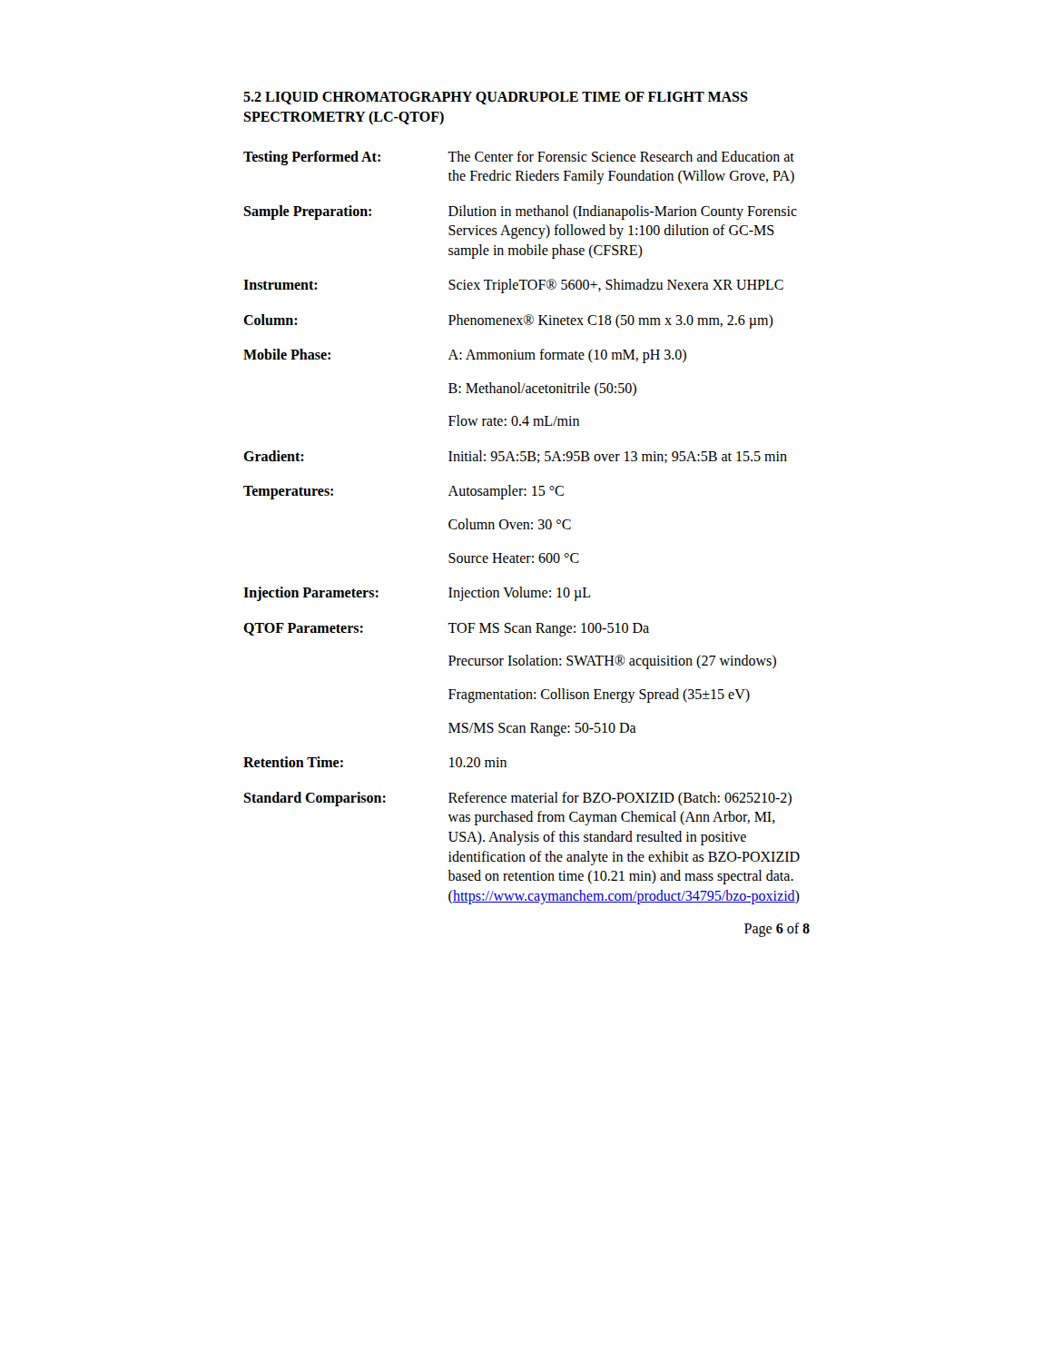5.2 Liquid Chromatography Quadrupole Time of Flight Mass Spectrometry (LC-QTOF)
| Testing Performed At: | The Center for Forensic Science Research and Education at the Fredric Rieders Family Foundation (Willow Grove, PA) |
| Sample Preparation: | Dilution in methanol (Indianapolis-Marion County Forensic Services Agency) followed by 1:100 dilution of GC-MS sample in mobile phase (CFSRE) |
| Instrument: | Sciex TripleTOF® 5600+, Shimadzu Nexera XR UHPLC |
| Column: | Phenomenex® Kinetex C18 (50 mm x 3.0 mm, 2.6 µm) |
| Mobile Phase: | A: Ammonium formate (10 mM, pH 3.0) B: Methanol/acetonitrile (50:50) Flow rate: 0.4 mL/min |
| Gradient: | Initial: 95A:5B; 5A:95B over 13 min; 95A:5B at 15.5 min |
| Temperatures: | Autosampler: 15 °C Column Oven: 30 °C Source Heater: 600 °C |
| Injection Parameters: | Injection Volume: 10 µL |
| QTOF Parameters: | TOF MS Scan Range: 100-510 Da Precursor Isolation: SWATH® acquisition (27 windows) Fragmentation: Collison Energy Spread (35±15 eV) MS/MS Scan Range: 50-510 Da |
| Retention Time: | 10.20 min |
| Standard Comparison: | Reference material for BZO-POXIZID (Batch: 0625210-2) was purchased from Cayman Chemical (Ann Arbor, MI, USA). Analysis of this standard resulted in positive identification of the analyte in the exhibit as BZO-POXIZID based on retention time (10.21 min) and mass spectral data. ( https://www.caymanchem.com/product/34795/bzo-poxizid ) |
Page 6 of 8